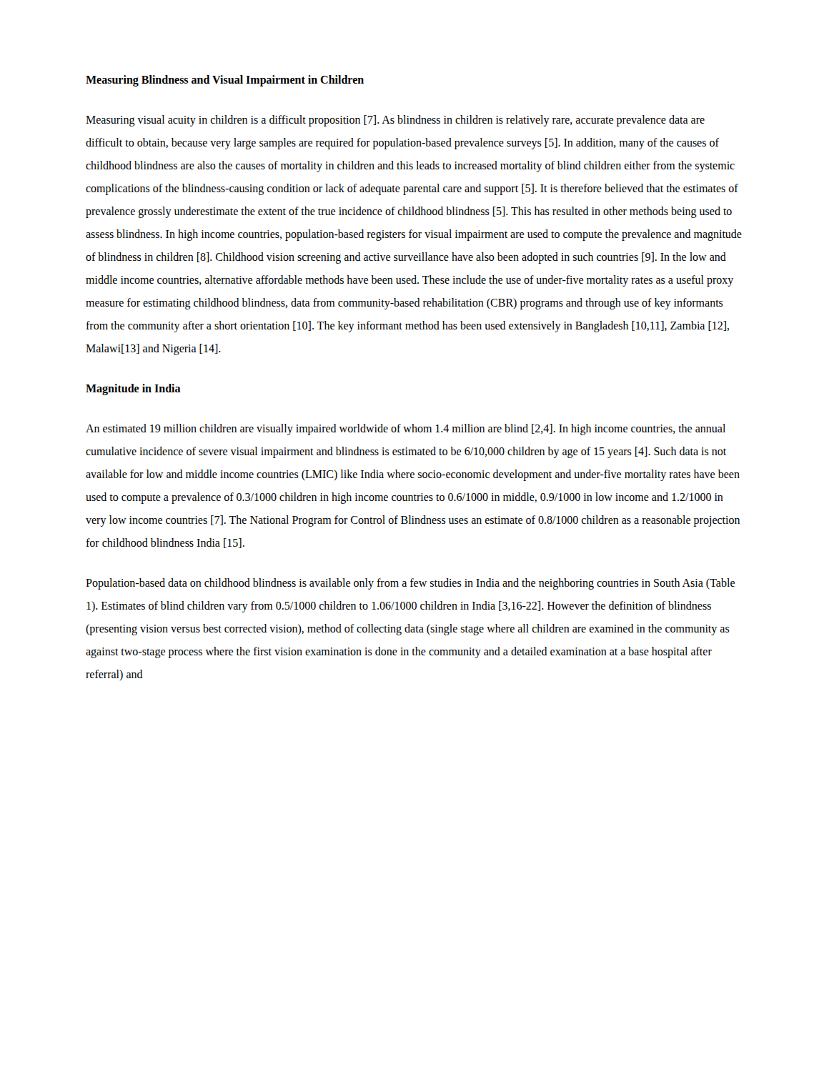Measuring Blindness and Visual Impairment in Children
Measuring visual acuity in children is a difficult proposition [7]. As blindness in children is relatively rare, accurate prevalence data are difficult to obtain, because very large samples are required for population-based prevalence surveys [5]. In addition, many of the causes of childhood blindness are also the causes of mortality in children and this leads to increased mortality of blind children either from the systemic complications of the blindness-causing condition or lack of adequate parental care and support [5]. It is therefore believed that the estimates of prevalence grossly underestimate the extent of the true incidence of childhood blindness [5]. This has resulted in other methods being used to assess blindness. In high income countries, population-based registers for visual impairment are used to compute the prevalence and magnitude of blindness in children [8]. Childhood vision screening and active surveillance have also been adopted in such countries [9]. In the low and middle income countries, alternative affordable methods have been used. These include the use of under-five mortality rates as a useful proxy measure for estimating childhood blindness, data from community-based rehabilitation (CBR) programs and through use of key informants from the community after a short orientation [10]. The key informant method has been used extensively in Bangladesh [10,11], Zambia [12], Malawi[13] and Nigeria [14].
Magnitude in India
An estimated 19 million children are visually impaired worldwide of whom 1.4 million are blind [2,4]. In high income countries, the annual cumulative incidence of severe visual impairment and blindness is estimated to be 6/10,000 children by age of 15 years [4]. Such data is not available for low and middle income countries (LMIC) like India where socio-economic development and under-five mortality rates have been used to compute a prevalence of 0.3/1000 children in high income countries to 0.6/1000 in middle, 0.9/1000 in low income and 1.2/1000 in very low income countries [7]. The National Program for Control of Blindness uses an estimate of 0.8/1000 children as a reasonable projection for childhood blindness India [15].
Population-based data on childhood blindness is available only from a few studies in India and the neighboring countries in South Asia (Table 1). Estimates of blind children vary from 0.5/1000 children to 1.06/1000 children in India [3,16-22]. However the definition of blindness (presenting vision versus best corrected vision), method of collecting data (single stage where all children are examined in the community as against two-stage process where the first vision examination is done in the community and a detailed examination at a base hospital after referral) and